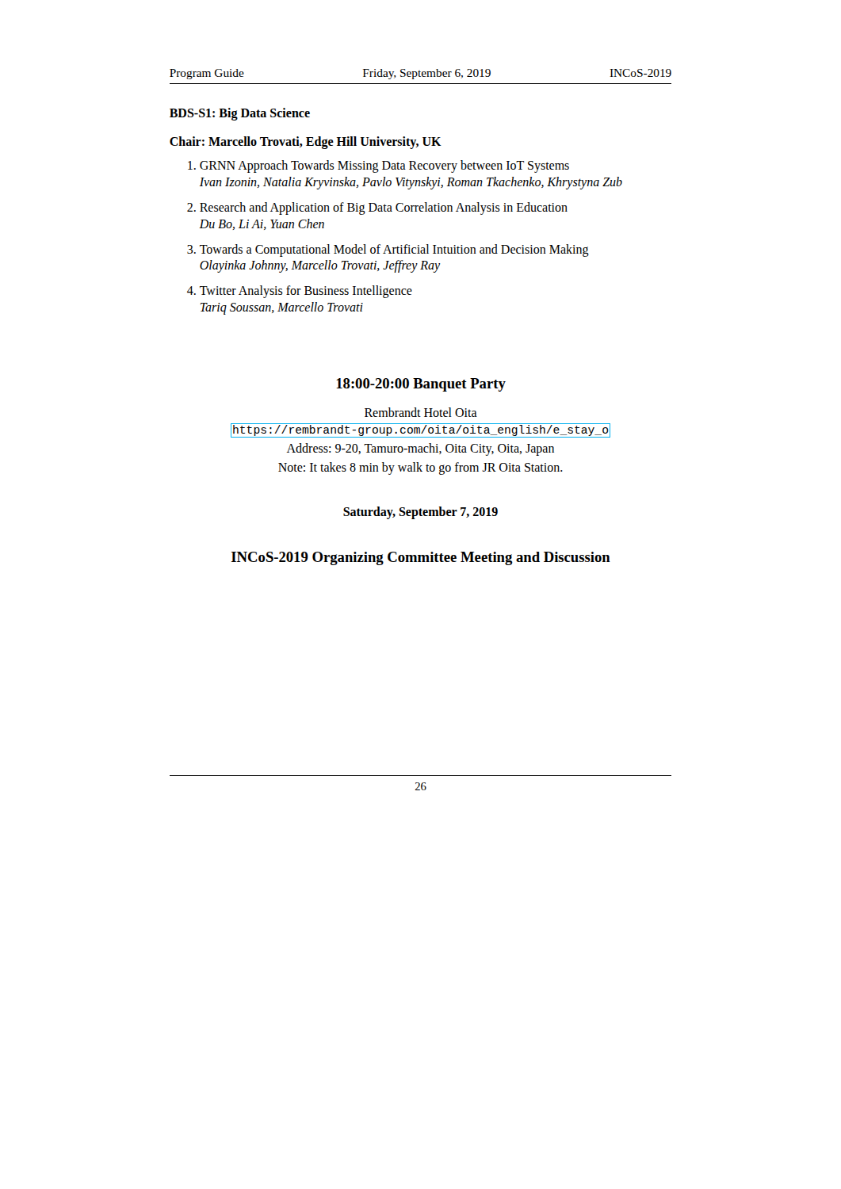Program Guide Friday, September 6, 2019 INCoS-2019
BDS-S1: Big Data Science
Chair: Marcello Trovati, Edge Hill University, UK
GRNN Approach Towards Missing Data Recovery between IoT Systems Ivan Izonin, Natalia Kryvinska, Pavlo Vitynskyi, Roman Tkachenko, Khrystyna Zub
Research and Application of Big Data Correlation Analysis in Education Du Bo, Li Ai, Yuan Chen
Towards a Computational Model of Artificial Intuition and Decision Making Olayinka Johnny, Marcello Trovati, Jeffrey Ray
Twitter Analysis for Business Intelligence Tariq Soussan, Marcello Trovati
18:00-20:00 Banquet Party
Rembrandt Hotel Oita
https://rembrandt-group.com/oita/oita_english/e_stay_o
Address: 9-20, Tamuro-machi, Oita City, Oita, Japan
Note: It takes 8 min by walk to go from JR Oita Station.
Saturday, September 7, 2019
INCoS-2019 Organizing Committee Meeting and Discussion
26